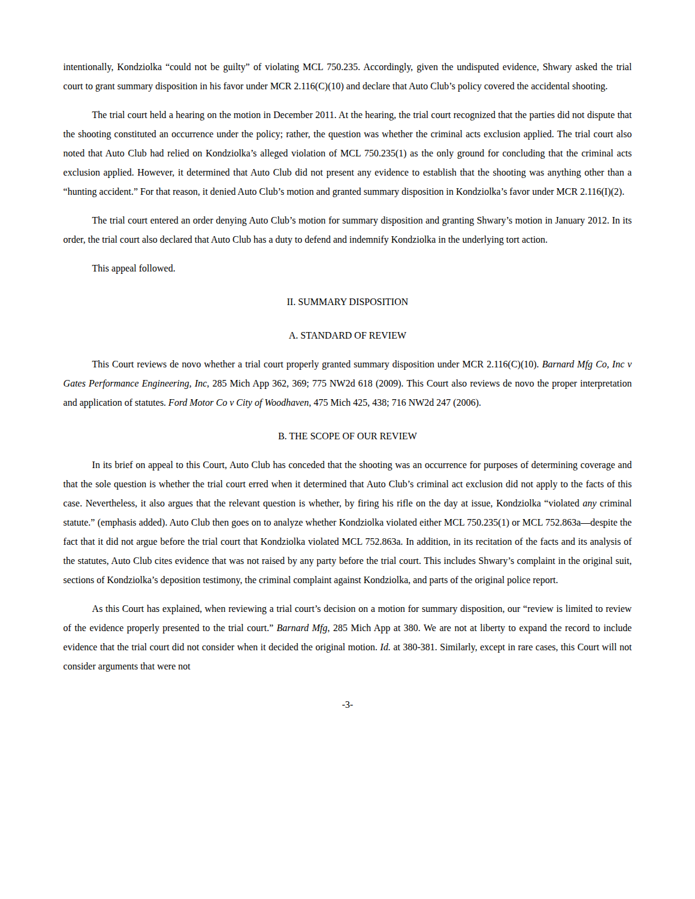intentionally, Kondziolka “could not be guilty” of violating MCL 750.235. Accordingly, given the undisputed evidence, Shwary asked the trial court to grant summary disposition in his favor under MCR 2.116(C)(10) and declare that Auto Club’s policy covered the accidental shooting.
The trial court held a hearing on the motion in December 2011. At the hearing, the trial court recognized that the parties did not dispute that the shooting constituted an occurrence under the policy; rather, the question was whether the criminal acts exclusion applied. The trial court also noted that Auto Club had relied on Kondziolka’s alleged violation of MCL 750.235(1) as the only ground for concluding that the criminal acts exclusion applied. However, it determined that Auto Club did not present any evidence to establish that the shooting was anything other than a “hunting accident.” For that reason, it denied Auto Club’s motion and granted summary disposition in Kondziolka’s favor under MCR 2.116(I)(2).
The trial court entered an order denying Auto Club’s motion for summary disposition and granting Shwary’s motion in January 2012. In its order, the trial court also declared that Auto Club has a duty to defend and indemnify Kondziolka in the underlying tort action.
This appeal followed.
II. SUMMARY DISPOSITION
A. STANDARD OF REVIEW
This Court reviews de novo whether a trial court properly granted summary disposition under MCR 2.116(C)(10). Barnard Mfg Co, Inc v Gates Performance Engineering, Inc, 285 Mich App 362, 369; 775 NW2d 618 (2009). This Court also reviews de novo the proper interpretation and application of statutes. Ford Motor Co v City of Woodhaven, 475 Mich 425, 438; 716 NW2d 247 (2006).
B. THE SCOPE OF OUR REVIEW
In its brief on appeal to this Court, Auto Club has conceded that the shooting was an occurrence for purposes of determining coverage and that the sole question is whether the trial court erred when it determined that Auto Club’s criminal act exclusion did not apply to the facts of this case. Nevertheless, it also argues that the relevant question is whether, by firing his rifle on the day at issue, Kondziolka “violated any criminal statute.” (emphasis added). Auto Club then goes on to analyze whether Kondziolka violated either MCL 750.235(1) or MCL 752.863a—despite the fact that it did not argue before the trial court that Kondziolka violated MCL 752.863a. In addition, in its recitation of the facts and its analysis of the statutes, Auto Club cites evidence that was not raised by any party before the trial court. This includes Shwary’s complaint in the original suit, sections of Kondziolka’s deposition testimony, the criminal complaint against Kondziolka, and parts of the original police report.
As this Court has explained, when reviewing a trial court’s decision on a motion for summary disposition, our “review is limited to review of the evidence properly presented to the trial court.” Barnard Mfg, 285 Mich App at 380. We are not at liberty to expand the record to include evidence that the trial court did not consider when it decided the original motion. Id. at 380-381. Similarly, except in rare cases, this Court will not consider arguments that were not
-3-